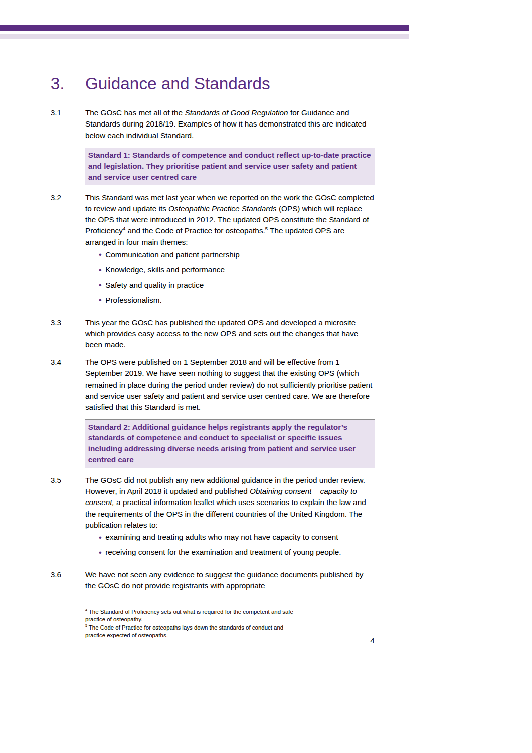3. Guidance and Standards
3.1
The GOsC has met all of the Standards of Good Regulation for Guidance and Standards during 2018/19. Examples of how it has demonstrated this are indicated below each individual Standard.
Standard 1: Standards of competence and conduct reflect up-to-date practice and legislation. They prioritise patient and service user safety and patient and service user centred care
3.2
This Standard was met last year when we reported on the work the GOsC completed to review and update its Osteopathic Practice Standards (OPS) which will replace the OPS that were introduced in 2012. The updated OPS constitute the Standard of Proficiency4 and the Code of Practice for osteopaths.5 The updated OPS are arranged in four main themes:
Communication and patient partnership
Knowledge, skills and performance
Safety and quality in practice
Professionalism.
3.3
This year the GOsC has published the updated OPS and developed a microsite which provides easy access to the new OPS and sets out the changes that have been made.
3.4
The OPS were published on 1 September 2018 and will be effective from 1 September 2019. We have seen nothing to suggest that the existing OPS (which remained in place during the period under review) do not sufficiently prioritise patient and service user safety and patient and service user centred care. We are therefore satisfied that this Standard is met.
Standard 2: Additional guidance helps registrants apply the regulator’s standards of competence and conduct to specialist or specific issues including addressing diverse needs arising from patient and service user centred care
3.5
The GOsC did not publish any new additional guidance in the period under review. However, in April 2018 it updated and published Obtaining consent – capacity to consent, a practical information leaflet which uses scenarios to explain the law and the requirements of the OPS in the different countries of the United Kingdom. The publication relates to:
examining and treating adults who may not have capacity to consent
receiving consent for the examination and treatment of young people.
3.6
We have not seen any evidence to suggest the guidance documents published by the GOsC do not provide registrants with appropriate
4 The Standard of Proficiency sets out what is required for the competent and safe practice of osteopathy.
5 The Code of Practice for osteopaths lays down the standards of conduct and practice expected of osteopaths.
4